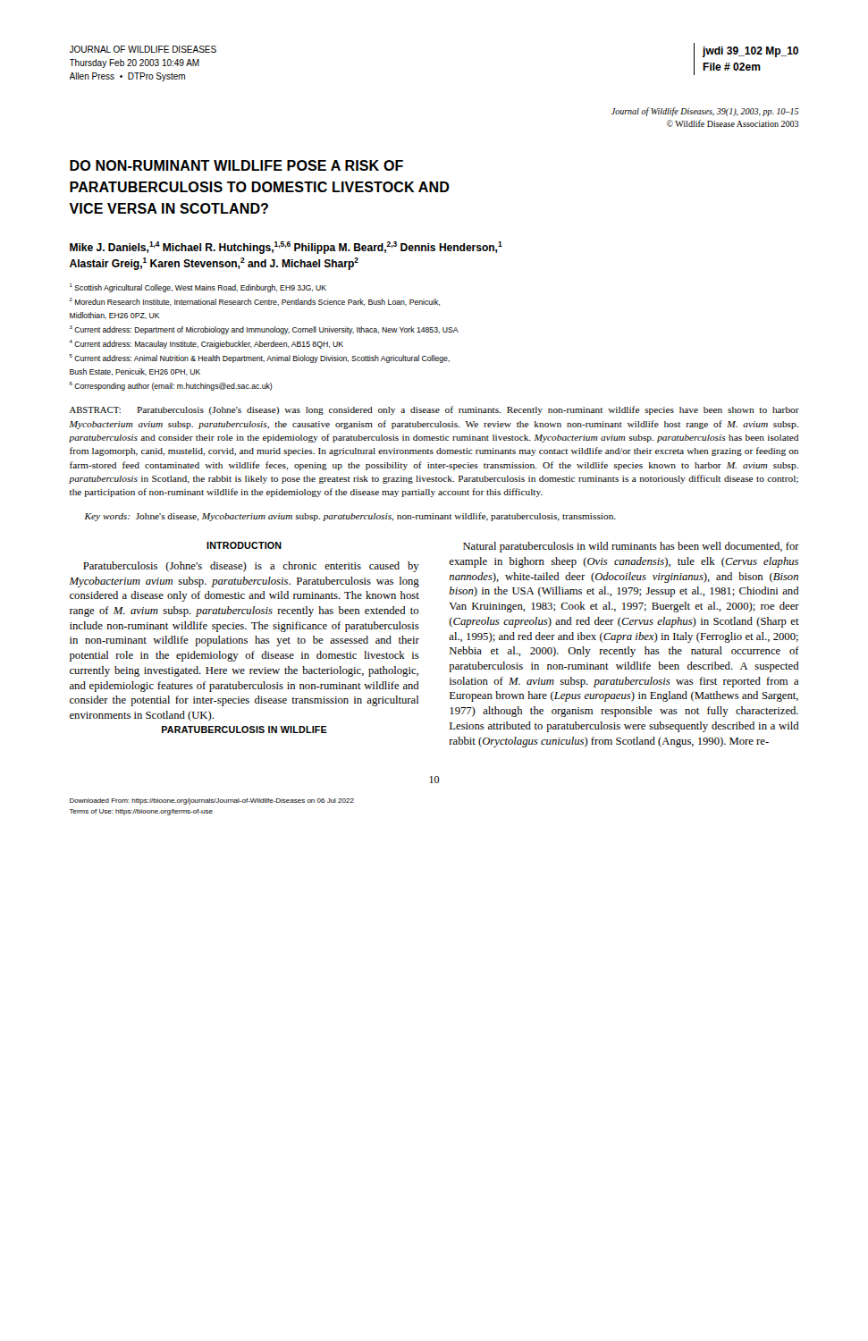JOURNAL OF WILDLIFE DISEASES
Thursday Feb 20 2003 10:49 AM
Allen Press • DTPro System
jwdi 39_102 Mp_10
File # 02em
Journal of Wildlife Diseases, 39(1), 2003, pp. 10–15
© Wildlife Disease Association 2003
DO NON-RUMINANT WILDLIFE POSE A RISK OF
PARATUBERCULOSIS TO DOMESTIC LIVESTOCK AND
VICE VERSA IN SCOTLAND?
Mike J. Daniels,1,4 Michael R. Hutchings,1,5,6 Philippa M. Beard,2,3 Dennis Henderson,1
Alastair Greig,1 Karen Stevenson,2 and J. Michael Sharp2
1 Scottish Agricultural College, West Mains Road, Edinburgh, EH9 3JG, UK
2 Moredun Research Institute, International Research Centre, Pentlands Science Park, Bush Loan, Penicuik,
Midlothian, EH26 0PZ, UK
3 Current address: Department of Microbiology and Immunology, Cornell University, Ithaca, New York 14853, USA
4 Current address: Macaulay Institute, Craigiebuckler, Aberdeen, AB15 8QH, UK
5 Current address: Animal Nutrition & Health Department, Animal Biology Division, Scottish Agricultural College,
Bush Estate, Penicuik, EH26 0PH, UK
6 Corresponding author (email: m.hutchings@ed.sac.ac.uk)
ABSTRACT: Paratuberculosis (Johne's disease) was long considered only a disease of ruminants. Recently non-ruminant wildlife species have been shown to harbor Mycobacterium avium subsp. paratuberculosis, the causative organism of paratuberculosis. We review the known non-ruminant wildlife host range of M. avium subsp. paratuberculosis and consider their role in the epidemiology of paratuberculosis in domestic ruminant livestock. Mycobacterium avium subsp. paratuberculosis has been isolated from lagomorph, canid, mustelid, corvid, and murid species. In agricultural environments domestic ruminants may contact wildlife and/or their excreta when grazing or feeding on farm-stored feed contaminated with wildlife feces, opening up the possibility of inter-species transmission. Of the wildlife species known to harbor M. avium subsp. paratuberculosis in Scotland, the rabbit is likely to pose the greatest risk to grazing livestock. Paratuberculosis in domestic ruminants is a notoriously difficult disease to control; the participation of non-ruminant wildlife in the epidemiology of the disease may partially account for this difficulty.
Key words: Johne's disease, Mycobacterium avium subsp. paratuberculosis, non-ruminant wildlife, paratuberculosis, transmission.
INTRODUCTION
Paratuberculosis (Johne's disease) is a chronic enteritis caused by Mycobacterium avium subsp. paratuberculosis. Paratuberculosis was long considered a disease only of domestic and wild ruminants. The known host range of M. avium subsp. paratuberculosis recently has been extended to include non-ruminant wildlife species. The significance of paratuberculosis in non-ruminant wildlife populations has yet to be assessed and their potential role in the epidemiology of disease in domestic livestock is currently being investigated. Here we review the bacteriologic, pathologic, and epidemiologic features of paratuberculosis in non-ruminant wildlife and consider the potential for inter-species disease transmission in agricultural environments in Scotland (UK).
PARATUBERCULOSIS IN WILDLIFE
Natural paratuberculosis in wild ruminants has been well documented, for example in bighorn sheep (Ovis canadensis), tule elk (Cervus elaphus nannodes), white-tailed deer (Odocoileus virginianus), and bison (Bison bison) in the USA (Williams et al., 1979; Jessup et al., 1981; Chiodini and Van Kruiningen, 1983; Cook et al., 1997; Buergelt et al., 2000); roe deer (Capreolus capreolus) and red deer (Cervus elaphus) in Scotland (Sharp et al., 1995); and red deer and ibex (Capra ibex) in Italy (Ferroglio et al., 2000; Nebbia et al., 2000). Only recently has the natural occurrence of paratuberculosis in non-ruminant wildlife been described. A suspected isolation of M. avium subsp. paratuberculosis was first reported from a European brown hare (Lepus europaeus) in England (Matthews and Sargent, 1977) although the organism responsible was not fully characterized. Lesions attributed to paratuberculosis were subsequently described in a wild rabbit (Oryctolagus cuniculus) from Scotland (Angus, 1990). More re-
10
Downloaded From: https://bioone.org/journals/Journal-of-Wildlife-Diseases on 06 Jul 2022
Terms of Use: https://bioone.org/terms-of-use